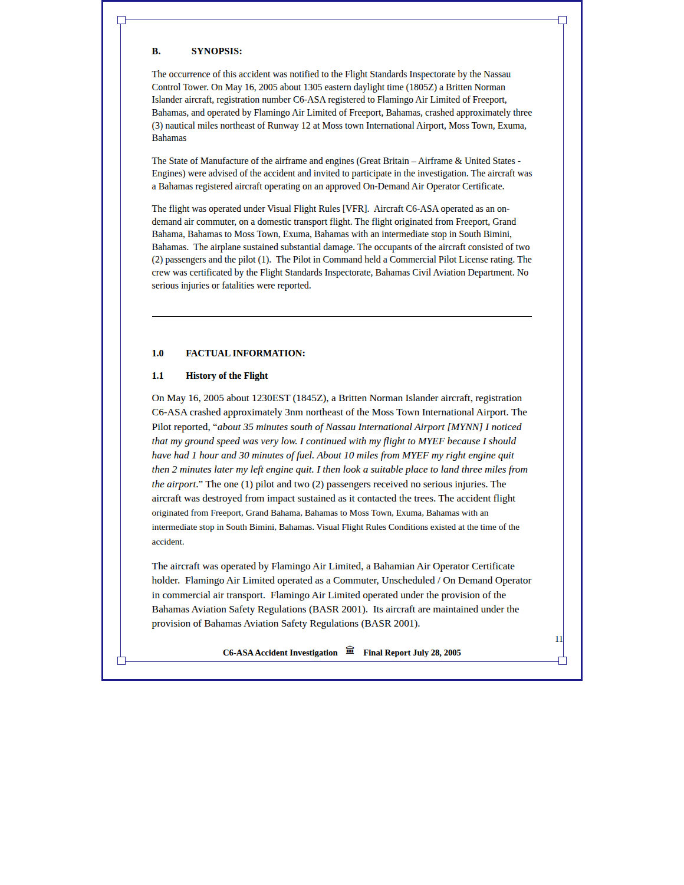B. SYNOPSIS:
The occurrence of this accident was notified to the Flight Standards Inspectorate by the Nassau Control Tower. On May 16, 2005 about 1305 eastern daylight time (1805Z) a Britten Norman Islander aircraft, registration number C6-ASA registered to Flamingo Air Limited of Freeport, Bahamas, and operated by Flamingo Air Limited of Freeport, Bahamas, crashed approximately three (3) nautical miles northeast of Runway 12 at Moss town International Airport, Moss Town, Exuma, Bahamas
The State of Manufacture of the airframe and engines (Great Britain – Airframe & United States - Engines) were advised of the accident and invited to participate in the investigation. The aircraft was a Bahamas registered aircraft operating on an approved On-Demand Air Operator Certificate.
The flight was operated under Visual Flight Rules [VFR]. Aircraft C6-ASA operated as an on-demand air commuter, on a domestic transport flight. The flight originated from Freeport, Grand Bahama, Bahamas to Moss Town, Exuma, Bahamas with an intermediate stop in South Bimini, Bahamas. The airplane sustained substantial damage. The occupants of the aircraft consisted of two (2) passengers and the pilot (1). The Pilot in Command held a Commercial Pilot License rating. The crew was certificated by the Flight Standards Inspectorate, Bahamas Civil Aviation Department. No serious injuries or fatalities were reported.
1.0 FACTUAL INFORMATION:
1.1 History of the Flight
On May 16, 2005 about 1230EST (1845Z), a Britten Norman Islander aircraft, registration C6-ASA crashed approximately 3nm northeast of the Moss Town International Airport. The Pilot reported, “about 35 minutes south of Nassau International Airport [MYNN] I noticed that my ground speed was very low. I continued with my flight to MYEF because I should have had 1 hour and 30 minutes of fuel. About 10 miles from MYEF my right engine quit then 2 minutes later my left engine quit. I then look a suitable place to land three miles from the airport.” The one (1) pilot and two (2) passengers received no serious injuries. The aircraft was destroyed from impact sustained as it contacted the trees. The accident flight originated from Freeport, Grand Bahama, Bahamas to Moss Town, Exuma, Bahamas with an intermediate stop in South Bimini, Bahamas. Visual Flight Rules Conditions existed at the time of the accident.
The aircraft was operated by Flamingo Air Limited, a Bahamian Air Operator Certificate holder. Flamingo Air Limited operated as a Commuter, Unscheduled / On Demand Operator in commercial air transport. Flamingo Air Limited operated under the provision of the Bahamas Aviation Safety Regulations (BASR 2001). Its aircraft are maintained under the provision of Bahamas Aviation Safety Regulations (BASR 2001).
11
C6-ASA Accident Investigation 🏛 Final Report July 28, 2005